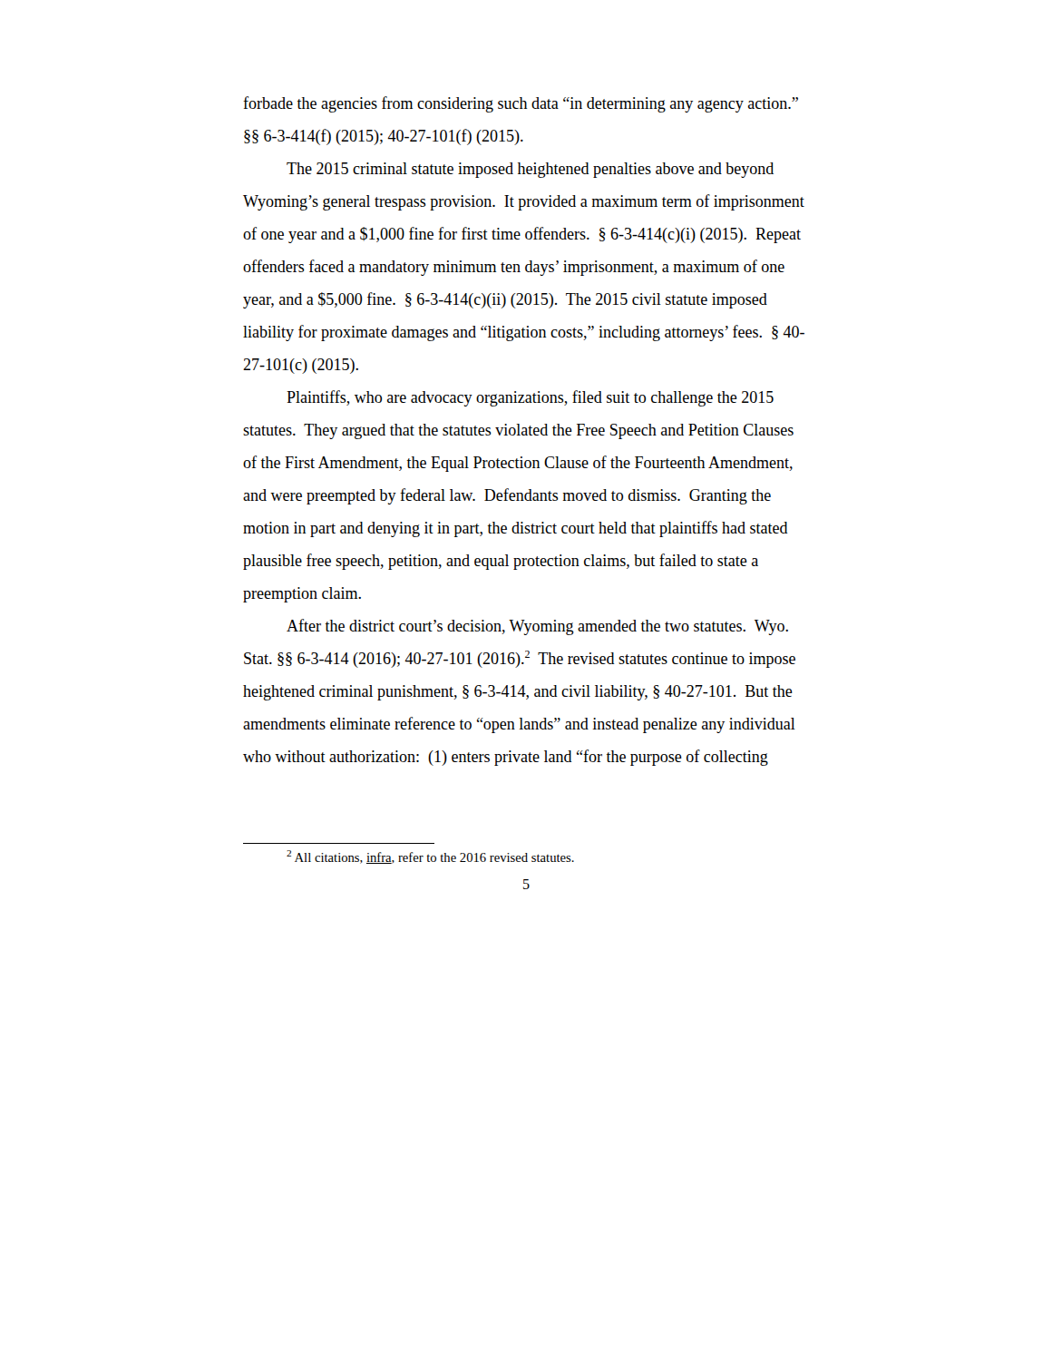forbade the agencies from considering such data “in determining any agency action.” §§ 6-3-414(f) (2015); 40-27-101(f) (2015).
The 2015 criminal statute imposed heightened penalties above and beyond Wyoming’s general trespass provision. It provided a maximum term of imprisonment of one year and a $1,000 fine for first time offenders. § 6-3-414(c)(i) (2015). Repeat offenders faced a mandatory minimum ten days’ imprisonment, a maximum of one year, and a $5,000 fine. § 6-3-414(c)(ii) (2015). The 2015 civil statute imposed liability for proximate damages and “litigation costs,” including attorneys’ fees. § 40-27-101(c) (2015).
Plaintiffs, who are advocacy organizations, filed suit to challenge the 2015 statutes. They argued that the statutes violated the Free Speech and Petition Clauses of the First Amendment, the Equal Protection Clause of the Fourteenth Amendment, and were preempted by federal law. Defendants moved to dismiss. Granting the motion in part and denying it in part, the district court held that plaintiffs had stated plausible free speech, petition, and equal protection claims, but failed to state a preemption claim.
After the district court’s decision, Wyoming amended the two statutes. Wyo. Stat. §§ 6-3-414 (2016); 40-27-101 (2016).2 The revised statutes continue to impose heightened criminal punishment, § 6-3-414, and civil liability, § 40-27-101. But the amendments eliminate reference to “open lands” and instead penalize any individual who without authorization: (1) enters private land “for the purpose of collecting
2 All citations, infra, refer to the 2016 revised statutes.
5